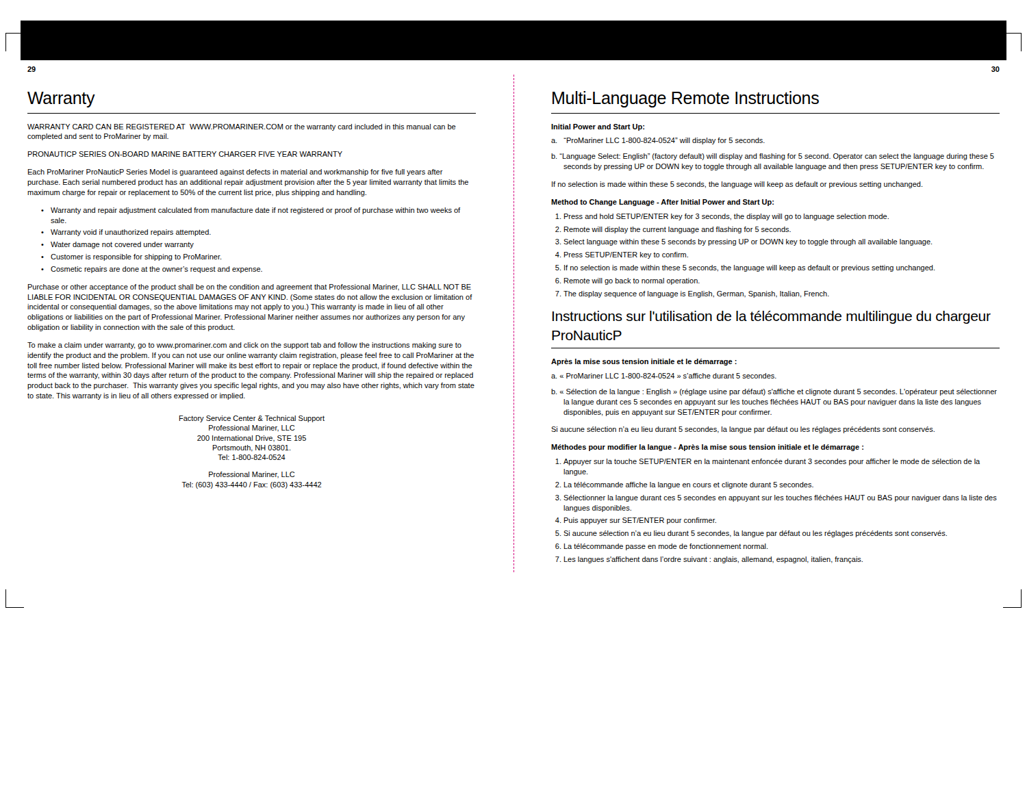29 30
Warranty
WARRANTY CARD CAN BE REGISTERED AT WWW.PROMARINER.COM or the warranty card included in this manual can be completed and sent to ProMariner by mail.
PRONAUTICP SERIES ON-BOARD MARINE BATTERY CHARGER FIVE YEAR WARRANTY
Each ProMariner ProNauticP Series Model is guaranteed against defects in material and workmanship for five full years after purchase. Each serial numbered product has an additional repair adjustment provision after the 5 year limited warranty that limits the maximum charge for repair or replacement to 50% of the current list price, plus shipping and handling.
Warranty and repair adjustment calculated from manufacture date if not registered or proof of purchase within two weeks of sale.
Warranty void if unauthorized repairs attempted.
Water damage not covered under warranty
Customer is responsible for shipping to ProMariner.
Cosmetic repairs are done at the owner’s request and expense.
Purchase or other acceptance of the product shall be on the condition and agreement that Professional Mariner, LLC SHALL NOT BE LIABLE FOR INCIDENTAL OR CONSEQUENTIAL DAMAGES OF ANY KIND. (Some states do not allow the exclusion or limitation of incidental or consequential damages, so the above limitations may not apply to you.) This warranty is made in lieu of all other obligations or liabilities on the part of Professional Mariner. Professional Mariner neither assumes nor authorizes any person for any obligation or liability in connection with the sale of this product.
To make a claim under warranty, go to www.promariner.com and click on the support tab and follow the instructions making sure to identify the product and the problem. If you can not use our online warranty claim registration, please feel free to call ProMariner at the toll free number listed below. Professional Mariner will make its best effort to repair or replace the product, if found defective within the terms of the warranty, within 30 days after return of the product to the company. Professional Mariner will ship the repaired or replaced product back to the purchaser. This warranty gives you specific legal rights, and you may also have other rights, which vary from state to state. This warranty is in lieu of all others expressed or implied.
Factory Service Center & Technical Support
Professional Mariner, LLC
200 International Drive, STE 195
Portsmouth, NH 03801.
Tel: 1-800-824-0524
Professional Mariner, LLC
Tel: (603) 433-4440 / Fax: (603) 433-4442
Multi-Language Remote Instructions
Initial Power and Start Up:
a. “ProMariner LLC 1-800-824-0524” will display for 5 seconds.
b. “Language Select: English” (factory default) will display and flashing for 5 second. Operator can select the language during these 5 seconds by pressing UP or DOWN key to toggle through all available language and then press SETUP/ENTER key to confirm.
If no selection is made within these 5 seconds, the language will keep as default or previous setting unchanged.
Method to Change Language - After Initial Power and Start Up:
Press and hold SETUP/ENTER key for 3 seconds, the display will go to language selection mode.
Remote will display the current language and flashing for 5 seconds.
Select language within these 5 seconds by pressing UP or DOWN key to toggle through all available language.
Press SETUP/ENTER key to confirm.
If no selection is made within these 5 seconds, the language will keep as default or previous setting unchanged.
Remote will go back to normal operation.
The display sequence of language is English, German, Spanish, Italian, French.
Instructions sur l'utilisation de la télécommande multilingue du chargeur ProNauticP
Après la mise sous tension initiale et le démarrage :
a. « ProMariner LLC 1-800-824-0524 » s’affiche durant 5 secondes.
b. « Sélection de la langue : English » (réglage usine par défaut) s'affiche et clignote durant 5 secondes. L'opérateur peut sélectionner la langue durant ces 5 secondes en appuyant sur les touches fléchées HAUT ou BAS pour naviguer dans la liste des langues disponibles, puis en appuyant sur SET/ENTER pour confirmer.
Si aucune sélection n’a eu lieu durant 5 secondes, la langue par défaut ou les réglages précédents sont conservés.
Méthodes pour modifier la langue - Après la mise sous tension initiale et le démarrage :
Appuyer sur la touche SETUP/ENTER en la maintenant enfoncée durant 3 secondes pour afficher le mode de sélection de la langue.
La télécommande affiche la langue en cours et clignote durant 5 secondes.
Sélectionner la langue durant ces 5 secondes en appuyant sur les touches fléchées HAUT ou BAS pour naviguer dans la liste des langues disponibles.
Puis appuyer sur SET/ENTER pour confirmer.
Si aucune sélection n’a eu lieu durant 5 secondes, la langue par défaut ou les réglages précédents sont conservés.
La télécommande passe en mode de fonctionnement normal.
Les langues s'affichent dans l’ordre suivant : anglais, allemand, espagnol, italien, français.